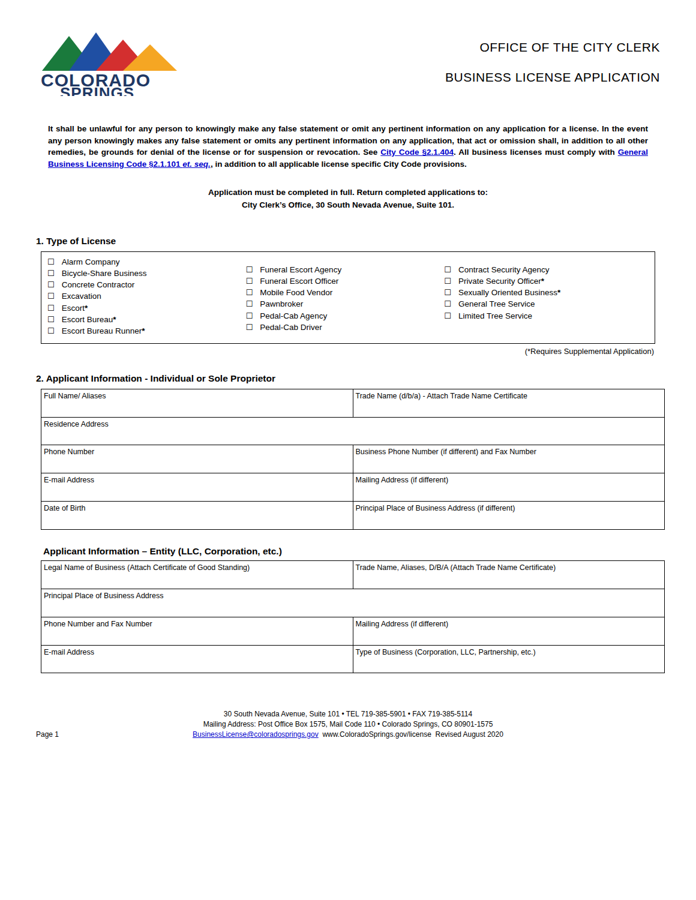COLORADO SPRINGS
OFFICE OF THE CITY CLERK
BUSINESS LICENSE APPLICATION
It shall be unlawful for any person to knowingly make any false statement or omit any pertinent information on any application for a license. In the event any person knowingly makes any false statement or omits any pertinent information on any application, that act or omission shall, in addition to all other remedies, be grounds for denial of the license or for suspension or revocation. See City Code §2.1.404. All business licenses must comply with General Business Licensing Code §2.1.101 et. seq., in addition to all applicable license specific City Code provisions.
Application must be completed in full. Return completed applications to:
City Clerk’s Office, 30 South Nevada Avenue, Suite 101.
1. Type of License
☐Alarm Company
☐Bicycle-Share Business
☐Concrete Contractor
☐Excavation
☐Escort*
☐Escort Bureau*
☐Escort Bureau Runner*
☐Funeral Escort Agency
☐Funeral Escort Officer
☐Mobile Food Vendor
☐Pawnbroker
☐Pedal-Cab Agency
☐Pedal-Cab Driver
☐Contract Security Agency
☐Private Security Officer*
☐Sexually Oriented Business*
☐General Tree Service
☐Limited Tree Service
(*Requires Supplemental Application)
2. Applicant Information - Individual or Sole Proprietor
| Full Name/ Aliases | Trade Name (d/b/a) - Attach Trade Name Certificate |
| Residence Address |
| Phone Number | Business Phone Number (if different) and Fax Number |
| E-mail Address | Mailing Address (if different) |
| Date of Birth | Principal Place of Business Address (if different) |
Applicant Information – Entity (LLC, Corporation, etc.)
| Legal Name of Business (Attach Certificate of Good Standing) | Trade Name, Aliases, D/B/A (Attach Trade Name Certificate) |
| Principal Place of Business Address |
| Phone Number and Fax Number | Mailing Address (if different) |
| E-mail Address | Type of Business (Corporation, LLC, Partnership, etc.) |
30 South Nevada Avenue, Suite 101 • TEL 719-385-5901 • FAX 719-385-5114
Mailing Address: Post Office Box 1575, Mail Code 110 • Colorado Springs, CO 80901-1575
Page 1
BusinessLicense@coloradosprings.gov www.ColoradoSprings.gov/license Revised August 2020